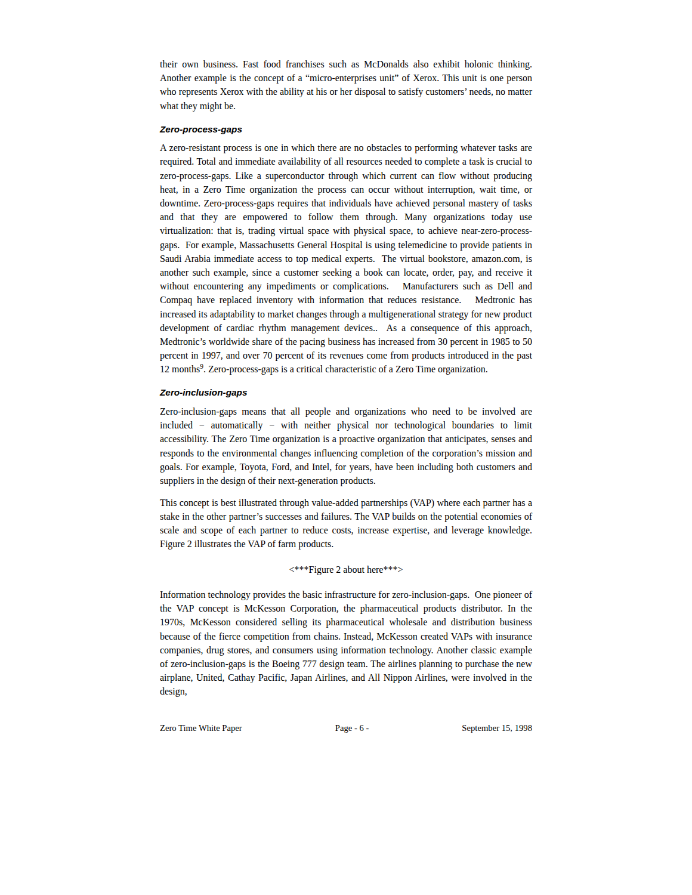their own business. Fast food franchises such as McDonalds also exhibit holonic thinking. Another example is the concept of a “micro-enterprises unit” of Xerox. This unit is one person who represents Xerox with the ability at his or her disposal to satisfy customers’ needs, no matter what they might be.
Zero-process-gaps
A zero-resistant process is one in which there are no obstacles to performing whatever tasks are required. Total and immediate availability of all resources needed to complete a task is crucial to zero-process-gaps. Like a superconductor through which current can flow without producing heat, in a Zero Time organization the process can occur without interruption, wait time, or downtime. Zero-process-gaps requires that individuals have achieved personal mastery of tasks and that they are empowered to follow them through. Many organizations today use virtualization: that is, trading virtual space with physical space, to achieve near-zero-process-gaps. For example, Massachusetts General Hospital is using telemedicine to provide patients in Saudi Arabia immediate access to top medical experts. The virtual bookstore, amazon.com, is another such example, since a customer seeking a book can locate, order, pay, and receive it without encountering any impediments or complications. Manufacturers such as Dell and Compaq have replaced inventory with information that reduces resistance. Medtronic has increased its adaptability to market changes through a multigenerational strategy for new product development of cardiac rhythm management devices.. As a consequence of this approach, Medtronic’s worldwide share of the pacing business has increased from 30 percent in 1985 to 50 percent in 1997, and over 70 percent of its revenues come from products introduced in the past 12 months9. Zero-process-gaps is a critical characteristic of a Zero Time organization.
Zero-inclusion-gaps
Zero-inclusion-gaps means that all people and organizations who need to be involved are included − automatically − with neither physical nor technological boundaries to limit accessibility. The Zero Time organization is a proactive organization that anticipates, senses and responds to the environmental changes influencing completion of the corporation’s mission and goals. For example, Toyota, Ford, and Intel, for years, have been including both customers and suppliers in the design of their next-generation products.
This concept is best illustrated through value-added partnerships (VAP) where each partner has a stake in the other partner’s successes and failures. The VAP builds on the potential economies of scale and scope of each partner to reduce costs, increase expertise, and leverage knowledge. Figure 2 illustrates the VAP of farm products.
<***Figure 2 about here***>
Information technology provides the basic infrastructure for zero-inclusion-gaps. One pioneer of the VAP concept is McKesson Corporation, the pharmaceutical products distributor. In the 1970s, McKesson considered selling its pharmaceutical wholesale and distribution business because of the fierce competition from chains. Instead, McKesson created VAPs with insurance companies, drug stores, and consumers using information technology. Another classic example of zero-inclusion-gaps is the Boeing 777 design team. The airlines planning to purchase the new airplane, United, Cathay Pacific, Japan Airlines, and All Nippon Airlines, were involved in the design,
Zero Time White Paper
Page - 6 -
September 15, 1998